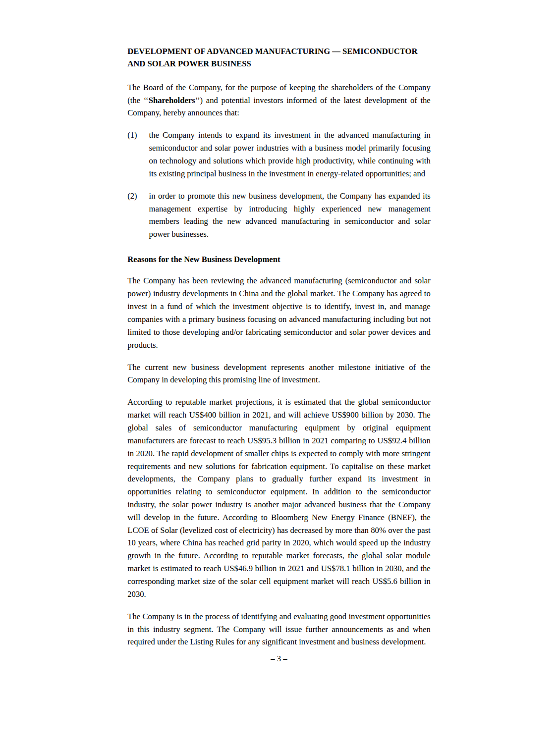DEVELOPMENT OF ADVANCED MANUFACTURING — SEMICONDUCTOR AND SOLAR POWER BUSINESS
The Board of the Company, for the purpose of keeping the shareholders of the Company (the ‘‘Shareholders’’) and potential investors informed of the latest development of the Company, hereby announces that:
(1) the Company intends to expand its investment in the advanced manufacturing in semiconductor and solar power industries with a business model primarily focusing on technology and solutions which provide high productivity, while continuing with its existing principal business in the investment in energy-related opportunities; and
(2) in order to promote this new business development, the Company has expanded its management expertise by introducing highly experienced new management members leading the new advanced manufacturing in semiconductor and solar power businesses.
Reasons for the New Business Development
The Company has been reviewing the advanced manufacturing (semiconductor and solar power) industry developments in China and the global market. The Company has agreed to invest in a fund of which the investment objective is to identify, invest in, and manage companies with a primary business focusing on advanced manufacturing including but not limited to those developing and/or fabricating semiconductor and solar power devices and products.
The current new business development represents another milestone initiative of the Company in developing this promising line of investment.
According to reputable market projections, it is estimated that the global semiconductor market will reach US$400 billion in 2021, and will achieve US$900 billion by 2030. The global sales of semiconductor manufacturing equipment by original equipment manufacturers are forecast to reach US$95.3 billion in 2021 comparing to US$92.4 billion in 2020. The rapid development of smaller chips is expected to comply with more stringent requirements and new solutions for fabrication equipment. To capitalise on these market developments, the Company plans to gradually further expand its investment in opportunities relating to semiconductor equipment. In addition to the semiconductor industry, the solar power industry is another major advanced business that the Company will develop in the future. According to Bloomberg New Energy Finance (BNEF), the LCOE of Solar (levelized cost of electricity) has decreased by more than 80% over the past 10 years, where China has reached grid parity in 2020, which would speed up the industry growth in the future. According to reputable market forecasts, the global solar module market is estimated to reach US$46.9 billion in 2021 and US$78.1 billion in 2030, and the corresponding market size of the solar cell equipment market will reach US$5.6 billion in 2030.
The Company is in the process of identifying and evaluating good investment opportunities in this industry segment. The Company will issue further announcements as and when required under the Listing Rules for any significant investment and business development.
– 3 –